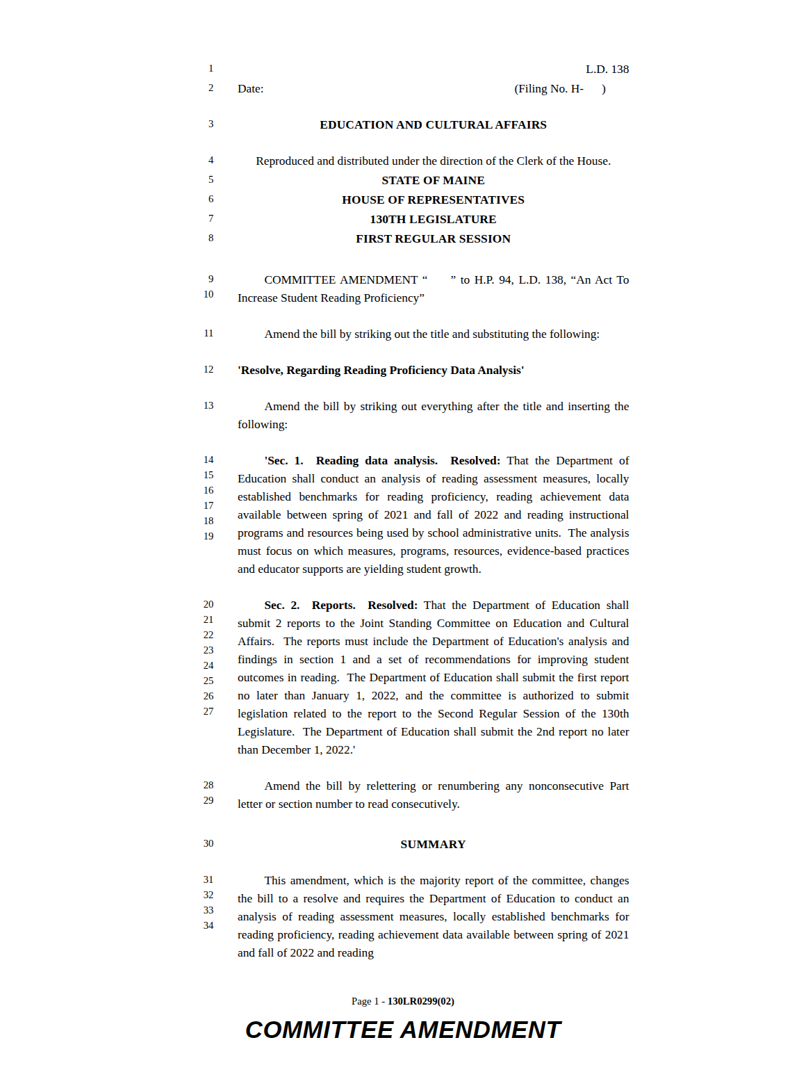| 1 | L.D. 138 |
| 2 | Date: (Filing No. H- ) |
| 3 | EDUCATION AND CULTURAL AFFAIRS |
| 4 | Reproduced and distributed under the direction of the Clerk of the House. |
| 5 | STATE OF MAINE |
| 6 | HOUSE OF REPRESENTATIVES |
| 7 | 130TH LEGISLATURE |
| 8 | FIRST REGULAR SESSION |
| 9 10 | COMMITTEE AMENDMENT “ ” to H.P. 94, L.D. 138, “An Act To Increase Student Reading Proficiency” |
| 11 | Amend the bill by striking out the title and substituting the following: |
| 12 | 'Resolve, Regarding Reading Proficiency Data Analysis' |
| 13 | Amend the bill by striking out everything after the title and inserting the following: |
| 14 15 16 17 18 19 | 'Sec. 1. Reading data analysis. Resolved: That the Department of Education shall conduct an analysis of reading assessment measures, locally established benchmarks for reading proficiency, reading achievement data available between spring of 2021 and fall of 2022 and reading instructional programs and resources being used by school administrative units. The analysis must focus on which measures, programs, resources, evidence-based practices and educator supports are yielding student growth. |
| 20 21 22 23 24 25 26 27 | Sec. 2. Reports. Resolved: That the Department of Education shall submit 2 reports to the Joint Standing Committee on Education and Cultural Affairs. The reports must include the Department of Education's analysis and findings in section 1 and a set of recommendations for improving student outcomes in reading. The Department of Education shall submit the first report no later than January 1, 2022, and the committee is authorized to submit legislation related to the report to the Second Regular Session of the 130th Legislature. The Department of Education shall submit the 2nd report no later than December 1, 2022.' |
| 28 29 | Amend the bill by relettering or renumbering any nonconsecutive Part letter or section number to read consecutively. |
| 30 | SUMMARY |
| 31 32 33 34 | This amendment, which is the majority report of the committee, changes the bill to a resolve and requires the Department of Education to conduct an analysis of reading assessment measures, locally established benchmarks for reading proficiency, reading achievement data available between spring of 2021 and fall of 2022 and reading |
Page 1 - 130LR0299(02)
COMMITTEE AMENDMENT